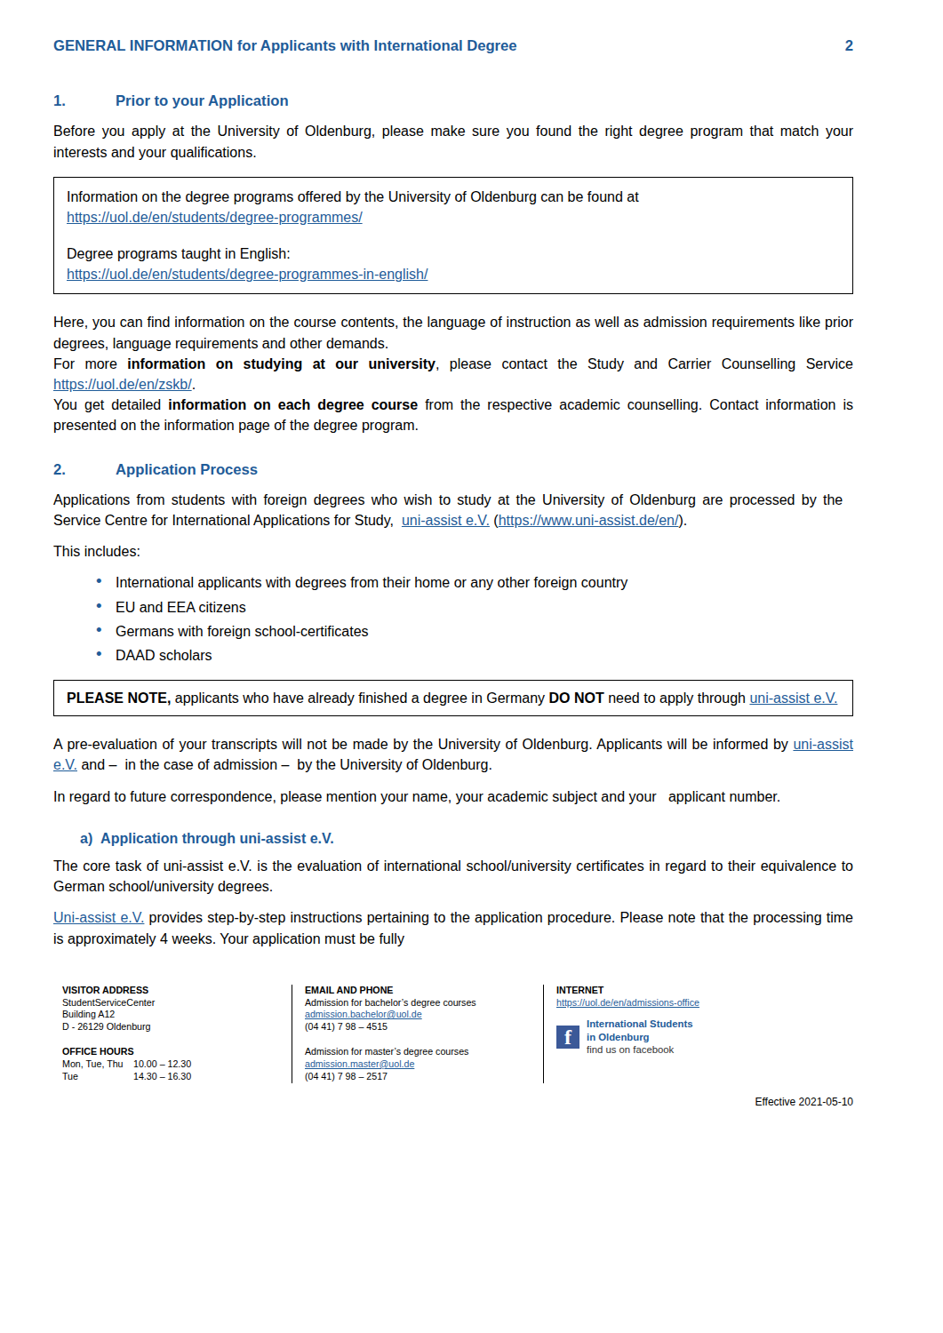GENERAL INFORMATION for Applicants with International Degree 2
1. Prior to your Application
Before you apply at the University of Oldenburg, please make sure you found the right degree program that match your interests and your qualifications.
Information on the degree programs offered by the University of Oldenburg can be found at https://uol.de/en/students/degree-programmes/
Degree programs taught in English:
https://uol.de/en/students/degree-programmes-in-english/
Here, you can find information on the course contents, the language of instruction as well as admission requirements like prior degrees, language requirements and other demands.
For more information on studying at our university, please contact the Study and Carrier Counselling Service https://uol.de/en/zskb/.
You get detailed information on each degree course from the respective academic counselling. Contact information is presented on the information page of the degree program.
2. Application Process
Applications from students with foreign degrees who wish to study at the University of Oldenburg are processed by the Service Centre for International Applications for Study, uni-assist e.V. (https://www.uni-assist.de/en/).
This includes:
International applicants with degrees from their home or any other foreign country
EU and EEA citizens
Germans with foreign school-certificates
DAAD scholars
PLEASE NOTE, applicants who have already finished a degree in Germany DO NOT need to apply through uni-assist e.V.
A pre-evaluation of your transcripts will not be made by the University of Oldenburg. Applicants will be informed by uni-assist e.V. and – in the case of admission – by the University of Oldenburg.
In regard to future correspondence, please mention your name, your academic subject and your applicant number.
a) Application through uni-assist e.V.
The core task of uni-assist e.V. is the evaluation of international school/university certificates in regard to their equivalence to German school/university degrees.
Uni-assist e.V. provides step-by-step instructions pertaining to the application procedure. Please note that the processing time is approximately 4 weeks. Your application must be fully
VISITOR ADDRESS
StudentServiceCenter
Building A12
D - 26129 Oldenburg
OFFICE HOURS
Mon, Tue, Thu 10.00 – 12.30
Tue 14.30 – 16.30
EMAIL AND PHONE
Admission for bachelor’s degree courses
admission.bachelor@uol.de
(04 41) 7 98 – 4515
Admission for master’s degree courses
admission.master@uol.de
(04 41) 7 98 – 2517
INTERNET
https://uol.de/en/admissions-office
f
International Students
in Oldenburg
find us on facebook
Effective 2021-05-10